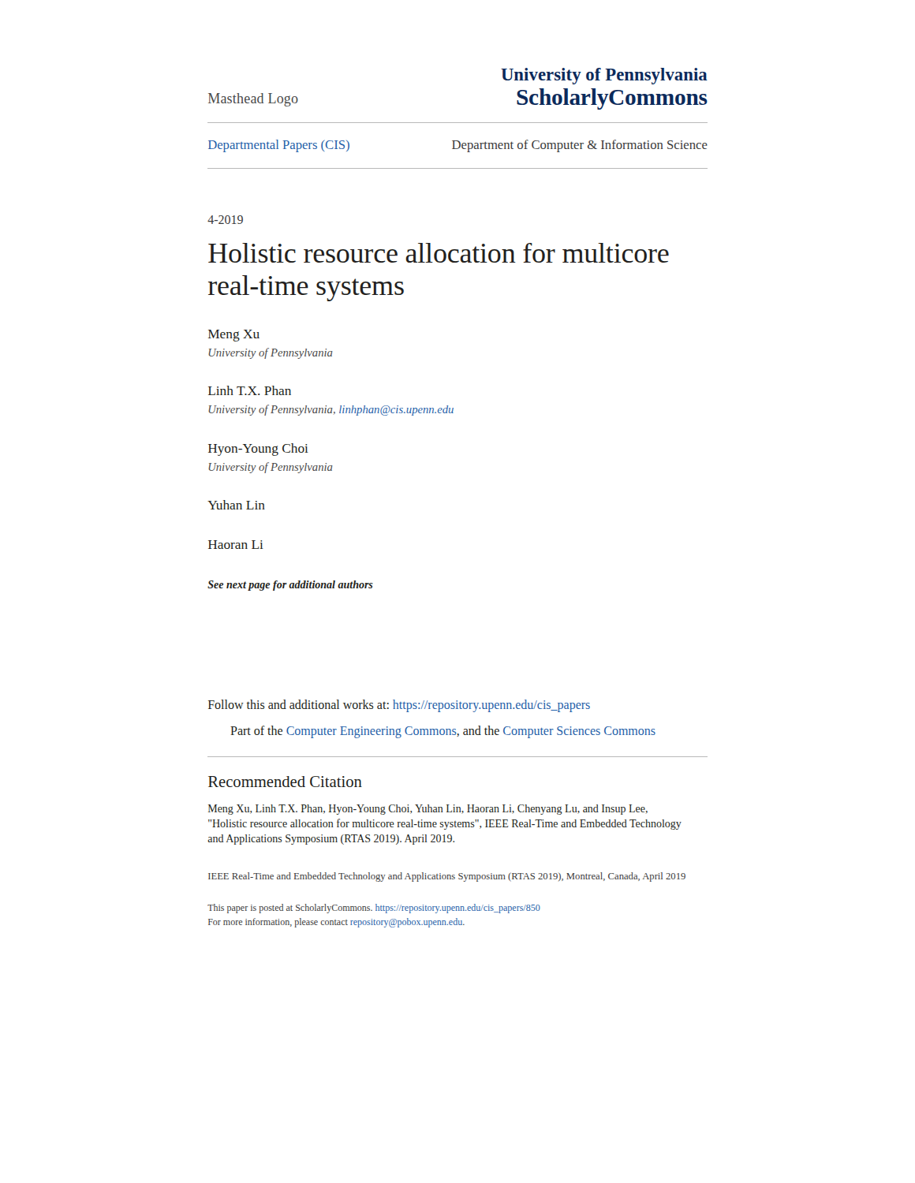Masthead Logo
University of Pennsylvania
Scholarly Commons
Departmental Papers (CIS)
Department of Computer & Information Science
4-2019
Holistic resource allocation for multicore real-time systems
Meng Xu
University of Pennsylvania
Linh T.X. Phan
University of Pennsylvania, linhphan@cis.upenn.edu
Hyon-Young Choi
University of Pennsylvania
Yuhan Lin
Haoran Li
See next page for additional authors
Follow this and additional works at: https://repository.upenn.edu/cis_papers
Part of the Computer Engineering Commons, and the Computer Sciences Commons
Recommended Citation
Meng Xu, Linh T.X. Phan, Hyon-Young Choi, Yuhan Lin, Haoran Li, Chenyang Lu, and Insup Lee, "Holistic resource allocation for multicore real-time systems", IEEE Real-Time and Embedded Technology and Applications Symposium (RTAS 2019). April 2019.
IEEE Real-Time and Embedded Technology and Applications Symposium (RTAS 2019), Montreal, Canada, April 2019
This paper is posted at ScholarlyCommons. https://repository.upenn.edu/cis_papers/850
For more information, please contact repository@pobox.upenn.edu.